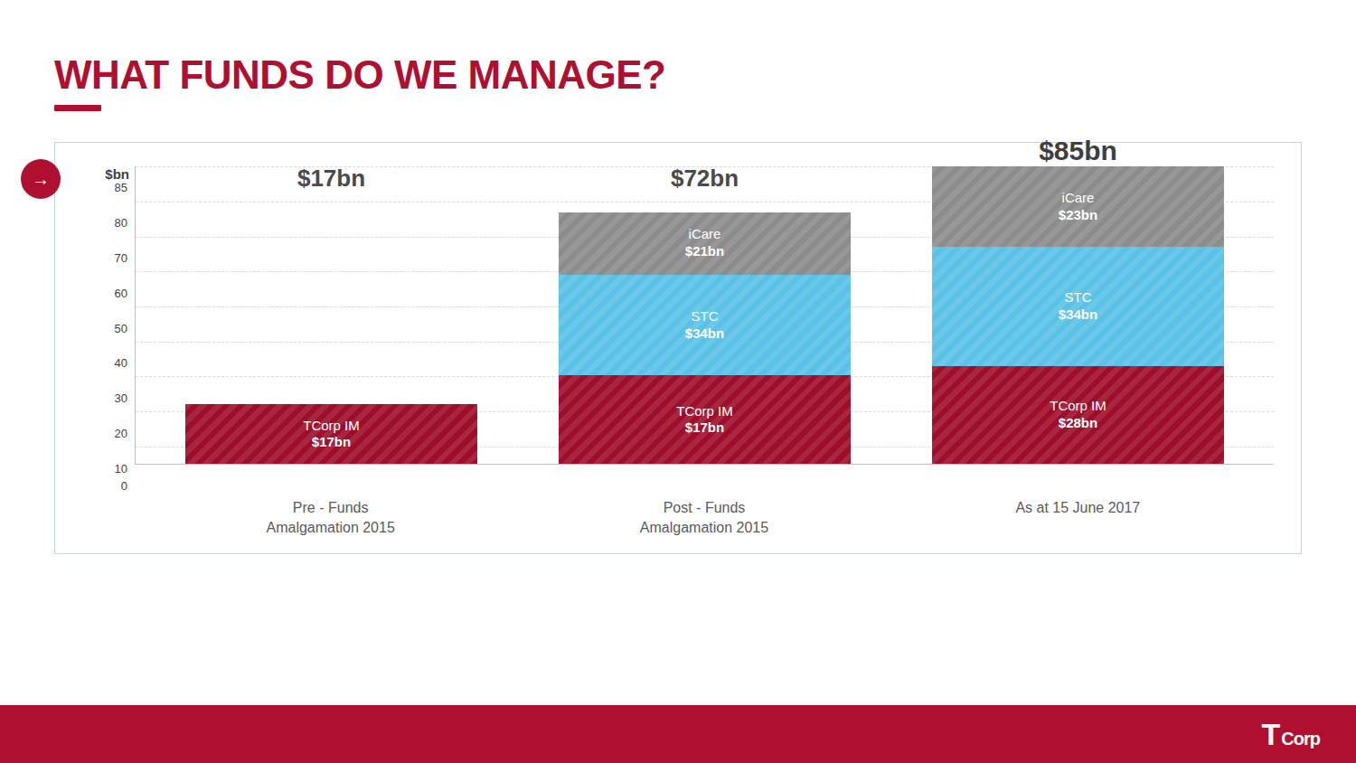What funds do we manage?
→
$bn
85 80 70 60 50 40 30 20 10 0
$17bn
TCorp IM$17bn
$72bn
iCare$21bn
STC$34bn
TCorp IM$17bn
$85bn
iCare$23bn
STC$34bn
TCorp IM$28bn
Pre - Funds
Amalgamation 2015
Post - Funds
Amalgamation 2015
As at 15 June 2017
TCorp